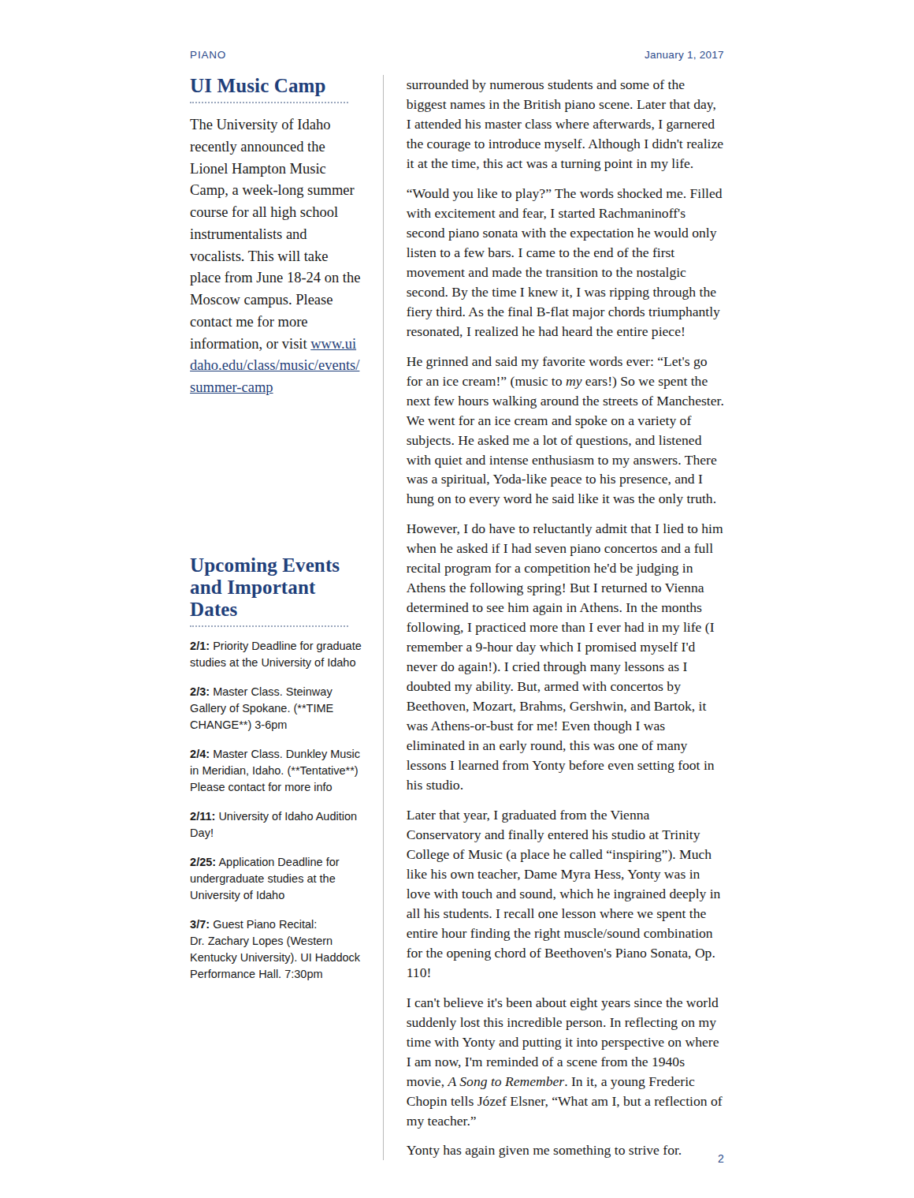PIANO
January 1, 2017
UI Music Camp
The University of Idaho recently announced the Lionel Hampton Music Camp, a week-long summer course for all high school instrumentalists and vocalists. This will take place from June 18-24 on the Moscow campus. Please contact me for more information, or visit www.uidaho.edu/class/music/events/summer-camp
Upcoming Events and Important Dates
2/1: Priority Deadline for graduate studies at the University of Idaho
2/3: Master Class. Steinway Gallery of Spokane. (**TIME CHANGE**) 3-6pm
2/4: Master Class. Dunkley Music in Meridian, Idaho. (**Tentative**) Please contact for more info
2/11: University of Idaho Audition Day!
2/25: Application Deadline for undergraduate studies at the University of Idaho
3/7: Guest Piano Recital:
Dr. Zachary Lopes (Western Kentucky University). UI Haddock Performance Hall. 7:30pm
surrounded by numerous students and some of the biggest names in the British piano scene. Later that day, I attended his master class where afterwards, I garnered the courage to introduce myself. Although I didn't realize it at the time, this act was a turning point in my life.
“Would you like to play?” The words shocked me. Filled with excitement and fear, I started Rachmaninoff's second piano sonata with the expectation he would only listen to a few bars. I came to the end of the first movement and made the transition to the nostalgic second. By the time I knew it, I was ripping through the fiery third. As the final B-flat major chords triumphantly resonated, I realized he had heard the entire piece!
He grinned and said my favorite words ever: “Let's go for an ice cream!” (music to my ears!) So we spent the next few hours walking around the streets of Manchester. We went for an ice cream and spoke on a variety of subjects. He asked me a lot of questions, and listened with quiet and intense enthusiasm to my answers. There was a spiritual, Yoda-like peace to his presence, and I hung on to every word he said like it was the only truth.
However, I do have to reluctantly admit that I lied to him when he asked if I had seven piano concertos and a full recital program for a competition he'd be judging in Athens the following spring! But I returned to Vienna determined to see him again in Athens. In the months following, I practiced more than I ever had in my life (I remember a 9-hour day which I promised myself I'd never do again!). I cried through many lessons as I doubted my ability. But, armed with concertos by Beethoven, Mozart, Brahms, Gershwin, and Bartok, it was Athens-or-bust for me! Even though I was eliminated in an early round, this was one of many lessons I learned from Yonty before even setting foot in his studio.
Later that year, I graduated from the Vienna Conservatory and finally entered his studio at Trinity College of Music (a place he called “inspiring”). Much like his own teacher, Dame Myra Hess, Yonty was in love with touch and sound, which he ingrained deeply in all his students. I recall one lesson where we spent the entire hour finding the right muscle/sound combination for the opening chord of Beethoven's Piano Sonata, Op. 110!
I can't believe it's been about eight years since the world suddenly lost this incredible person. In reflecting on my time with Yonty and putting it into perspective on where I am now, I'm reminded of a scene from the 1940s movie, A Song to Remember. In it, a young Frederic Chopin tells Józef Elsner, “What am I, but a reflection of my teacher.”
Yonty has again given me something to strive for.
2